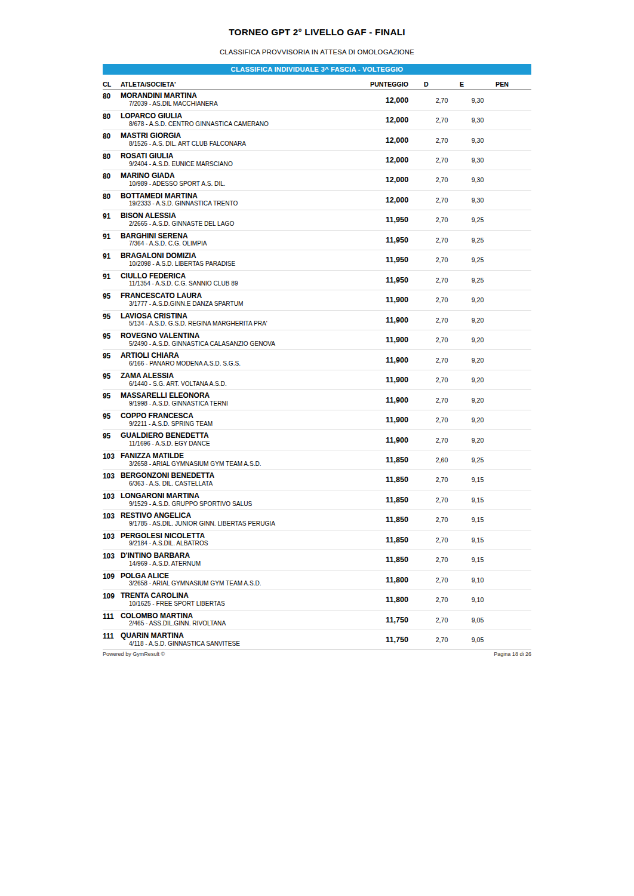TORNEO GPT 2° LIVELLO GAF - FINALI
CLASSIFICA PROVVISORIA IN ATTESA DI OMOLOGAZIONE
CLASSIFICA INDIVIDUALE 3^ FASCIA - VOLTEGGIO
| CL | ATLETA/SOCIETA' | PUNTEGGIO | D | E | PEN |
| --- | --- | --- | --- | --- | --- |
| 80 | MORANDINI MARTINA 7/2039 - AS.DIL MACCHIANERA | 12,000 | 2,70 | 9,30 | |
| 80 | LOPARCO GIULIA 8/678 - A.S.D. CENTRO GINNASTICA CAMERANO | 12,000 | 2,70 | 9,30 | |
| 80 | MASTRI GIORGIA 8/1526 - A.S. DIL. ART CLUB FALCONARA | 12,000 | 2,70 | 9,30 | |
| 80 | ROSATI GIULIA 9/2404 - A.S.D. EUNICE MARSCIANO | 12,000 | 2,70 | 9,30 | |
| 80 | MARINO GIADA 10/989 - ADESSO SPORT A.S. DIL. | 12,000 | 2,70 | 9,30 | |
| 80 | BOTTAMEDI MARTINA 19/2333 - A.S.D. GINNASTICA TRENTO | 12,000 | 2,70 | 9,30 | |
| 91 | BISON ALESSIA 2/2665 - A.S.D. GINNASTE DEL LAGO | 11,950 | 2,70 | 9,25 | |
| 91 | BARGHINI SERENA 7/364 - A.S.D. C.G. OLIMPIA | 11,950 | 2,70 | 9,25 | |
| 91 | BRAGALONI DOMIZIA 10/2098 - A.S.D. LIBERTAS PARADISE | 11,950 | 2,70 | 9,25 | |
| 91 | CIULLO FEDERICA 11/1354 - A.S.D. C.G. SANNIO CLUB 89 | 11,950 | 2,70 | 9,25 | |
| 95 | FRANCESCATO LAURA 3/1777 - A.S.D.GINN.E DANZA SPARTUM | 11,900 | 2,70 | 9,20 | |
| 95 | LAVIOSA CRISTINA 5/134 - A.S.D. G.S.D. REGINA MARGHERITA PRA' | 11,900 | 2,70 | 9,20 | |
| 95 | ROVEGNO VALENTINA 5/2490 - A.S.D. GINNASTICA CALASANZIO GENOVA | 11,900 | 2,70 | 9,20 | |
| 95 | ARTIOLI CHIARA 6/166 - PANARO MODENA A.S.D. S.G.S. | 11,900 | 2,70 | 9,20 | |
| 95 | ZAMA ALESSIA 6/1440 - S.G. ART. VOLTANA A.S.D. | 11,900 | 2,70 | 9,20 | |
| 95 | MASSARELLI ELEONORA 9/1998 - A.S.D. GINNASTICA TERNI | 11,900 | 2,70 | 9,20 | |
| 95 | COPPO FRANCESCA 9/2211 - A.S.D. SPRING TEAM | 11,900 | 2,70 | 9,20 | |
| 95 | GUALDIERO BENEDETTA 11/1696 - A.S.D. EGY DANCE | 11,900 | 2,70 | 9,20 | |
| 103 | FANIZZA MATILDE 3/2658 - ARIAL GYMNASIUM GYM TEAM A.S.D. | 11,850 | 2,60 | 9,25 | |
| 103 | BERGONZONI BENEDETTA 6/363 - A.S. DIL. CASTELLATA | 11,850 | 2,70 | 9,15 | |
| 103 | LONGARONI MARTINA 9/1529 - A.S.D. GRUPPO SPORTIVO SALUS | 11,850 | 2,70 | 9,15 | |
| 103 | RESTIVO ANGELICA 9/1785 - AS.DIL. JUNIOR GINN. LIBERTAS PERUGIA | 11,850 | 2,70 | 9,15 | |
| 103 | PERGOLESI NICOLETTA 9/2184 - A.S.DIL. ALBATROS | 11,850 | 2,70 | 9,15 | |
| 103 | D'INTINO BARBARA 14/969 - A.S.D. ATERNUM | 11,850 | 2,70 | 9,15 | |
| 109 | POLGA ALICE 3/2658 - ARIAL GYMNASIUM GYM TEAM A.S.D. | 11,800 | 2,70 | 9,10 | |
| 109 | TRENTA CAROLINA 10/1625 - FREE SPORT LIBERTAS | 11,800 | 2,70 | 9,10 | |
| 111 | COLOMBO MARTINA 2/465 - ASS.DIL.GINN. RIVOLTANA | 11,750 | 2,70 | 9,05 | |
| 111 | QUARIN MARTINA 4/118 - A.S.D. GINNASTICA SANVITESE | 11,750 | 2,70 | 9,05 | |
Powered by GymResult © Pagina 18 di 26